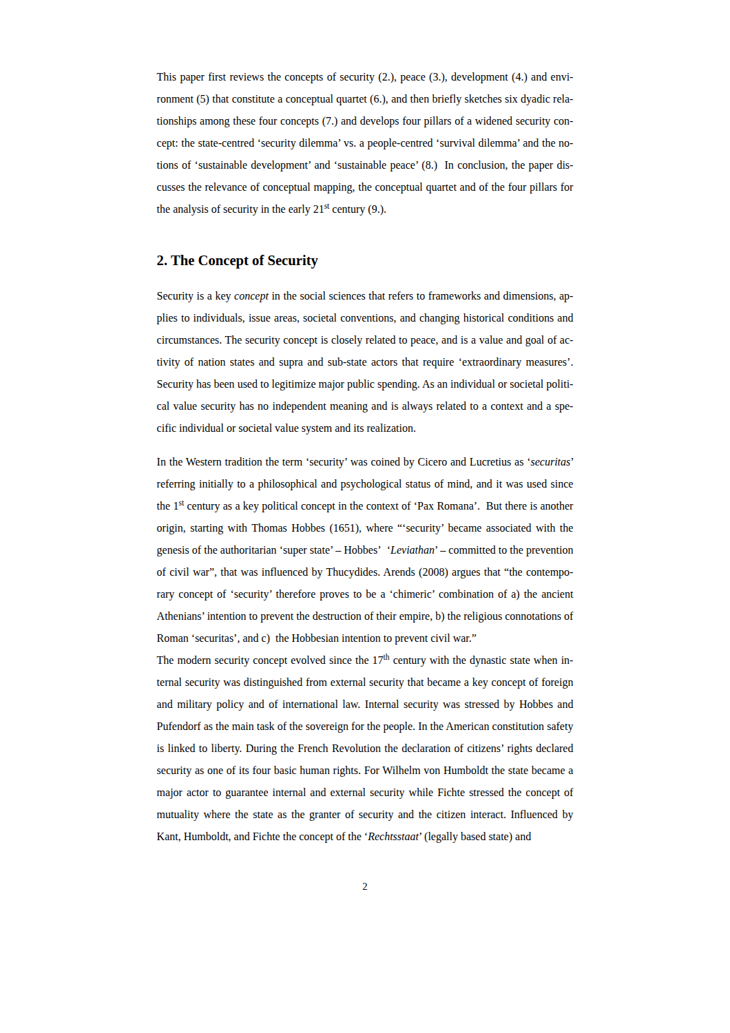This paper first reviews the concepts of security (2.), peace (3.), development (4.) and environment (5) that constitute a conceptual quartet (6.), and then briefly sketches six dyadic relationships among these four concepts (7.) and develops four pillars of a widened security concept: the state-centred ‘security dilemma’ vs. a people-centred ‘survival dilemma’ and the notions of ‘sustainable development’ and ‘sustainable peace’ (8.) In conclusion, the paper discusses the relevance of conceptual mapping, the conceptual quartet and of the four pillars for the analysis of security in the early 21st century (9.).
2. The Concept of Security
Security is a key concept in the social sciences that refers to frameworks and dimensions, applies to individuals, issue areas, societal conventions, and changing historical conditions and circumstances. The security concept is closely related to peace, and is a value and goal of activity of nation states and supra and sub-state actors that require ‘extraordinary measures’. Security has been used to legitimize major public spending. As an individual or societal political value security has no independent meaning and is always related to a context and a specific individual or societal value system and its realization.
In the Western tradition the term ‘security’ was coined by Cicero and Lucretius as ‘securitas’ referring initially to a philosophical and psychological status of mind, and it was used since the 1st century as a key political concept in the context of ‘Pax Romana’. But there is another origin, starting with Thomas Hobbes (1651), where “‘security’ became associated with the genesis of the authoritarian ‘super state’ – Hobbes’ ‘Leviathan’ – committed to the prevention of civil war”, that was influenced by Thucydides. Arends (2008) argues that “the contemporary concept of ‘security’ therefore proves to be a ‘chimeric’ combination of a) the ancient Athenians’ intention to prevent the destruction of their empire, b) the religious connotations of Roman ‘securitas’, and c) the Hobbesian intention to prevent civil war.”
The modern security concept evolved since the 17th century with the dynastic state when internal security was distinguished from external security that became a key concept of foreign and military policy and of international law. Internal security was stressed by Hobbes and Pufendorf as the main task of the sovereign for the people. In the American constitution safety is linked to liberty. During the French Revolution the declaration of citizens’ rights declared security as one of its four basic human rights. For Wilhelm von Humboldt the state became a major actor to guarantee internal and external security while Fichte stressed the concept of mutuality where the state as the granter of security and the citizen interact. Influenced by Kant, Humboldt, and Fichte the concept of the ‘Rechtsstaat’ (legally based state) and
2